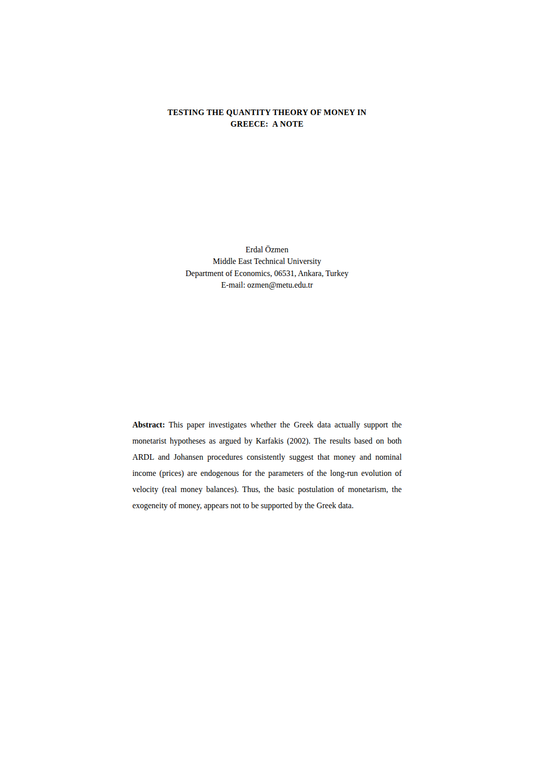Testing the Quantity Theory of Money in
Greece: A Note
Erdal Özmen
Middle East Technical University
Department of Economics, 06531, Ankara, Turkey
E-mail: ozmen@metu.edu.tr
Abstract: This paper investigates whether the Greek data actually support the monetarist hypotheses as argued by Karfakis (2002). The results based on both ARDL and Johansen procedures consistently suggest that money and nominal income (prices) are endogenous for the parameters of the long-run evolution of velocity (real money balances). Thus, the basic postulation of monetarism, the exogeneity of money, appears not to be supported by the Greek data.